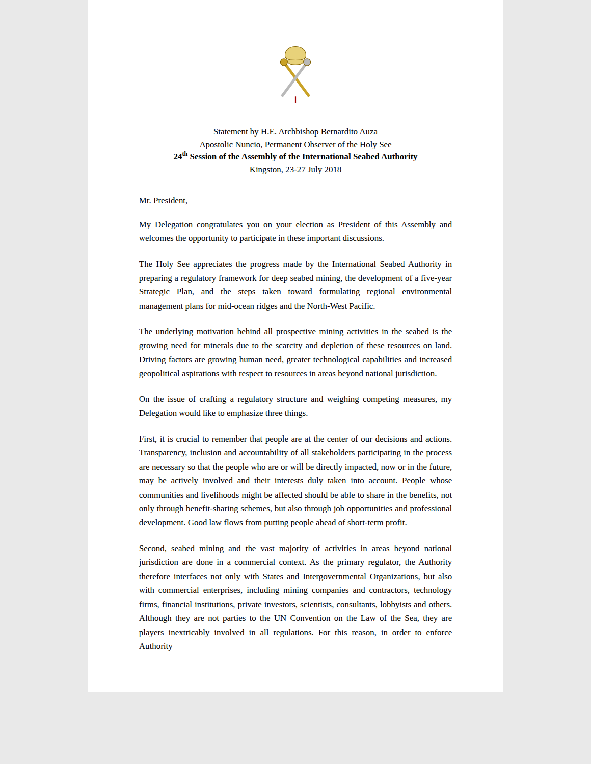Statement by H.E. Archbishop Bernardito Auza
Apostolic Nuncio, Permanent Observer of the Holy See
24th Session of the Assembly of the International Seabed Authority
Kingston, 23-27 July 2018
Mr. President,
My Delegation congratulates you on your election as President of this Assembly and welcomes the opportunity to participate in these important discussions.
The Holy See appreciates the progress made by the International Seabed Authority in preparing a regulatory framework for deep seabed mining, the development of a five-year Strategic Plan, and the steps taken toward formulating regional environmental management plans for mid-ocean ridges and the North-West Pacific.
The underlying motivation behind all prospective mining activities in the seabed is the growing need for minerals due to the scarcity and depletion of these resources on land. Driving factors are growing human need, greater technological capabilities and increased geopolitical aspirations with respect to resources in areas beyond national jurisdiction.
On the issue of crafting a regulatory structure and weighing competing measures, my Delegation would like to emphasize three things.
First, it is crucial to remember that people are at the center of our decisions and actions. Transparency, inclusion and accountability of all stakeholders participating in the process are necessary so that the people who are or will be directly impacted, now or in the future, may be actively involved and their interests duly taken into account. People whose communities and livelihoods might be affected should be able to share in the benefits, not only through benefit-sharing schemes, but also through job opportunities and professional development. Good law flows from putting people ahead of short-term profit.
Second, seabed mining and the vast majority of activities in areas beyond national jurisdiction are done in a commercial context. As the primary regulator, the Authority therefore interfaces not only with States and Intergovernmental Organizations, but also with commercial enterprises, including mining companies and contractors, technology firms, financial institutions, private investors, scientists, consultants, lobbyists and others. Although they are not parties to the UN Convention on the Law of the Sea, they are players inextricably involved in all regulations. For this reason, in order to enforce Authority